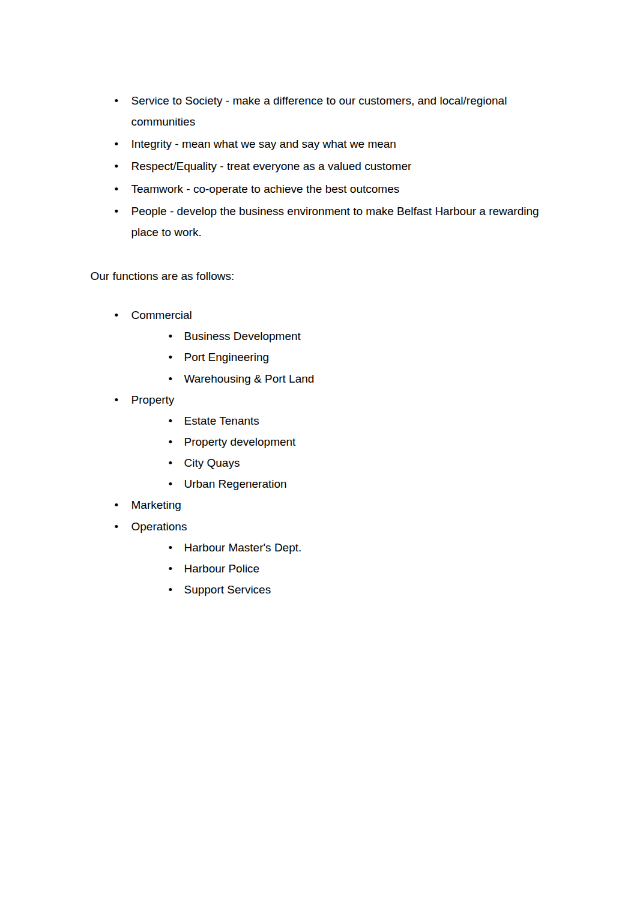Service to Society - make a difference to our customers, and local/regional communities
Integrity - mean what we say and say what we mean
Respect/Equality - treat everyone as a valued customer
Teamwork - co-operate to achieve the best outcomes
People - develop the business environment to make Belfast Harbour a rewarding place to work.
Our functions are as follows:
Commercial
Business Development
Port Engineering
Warehousing & Port Land
Property
Estate Tenants
Property development
City Quays
Urban Regeneration
Marketing
Operations
Harbour Master's Dept.
Harbour Police
Support Services